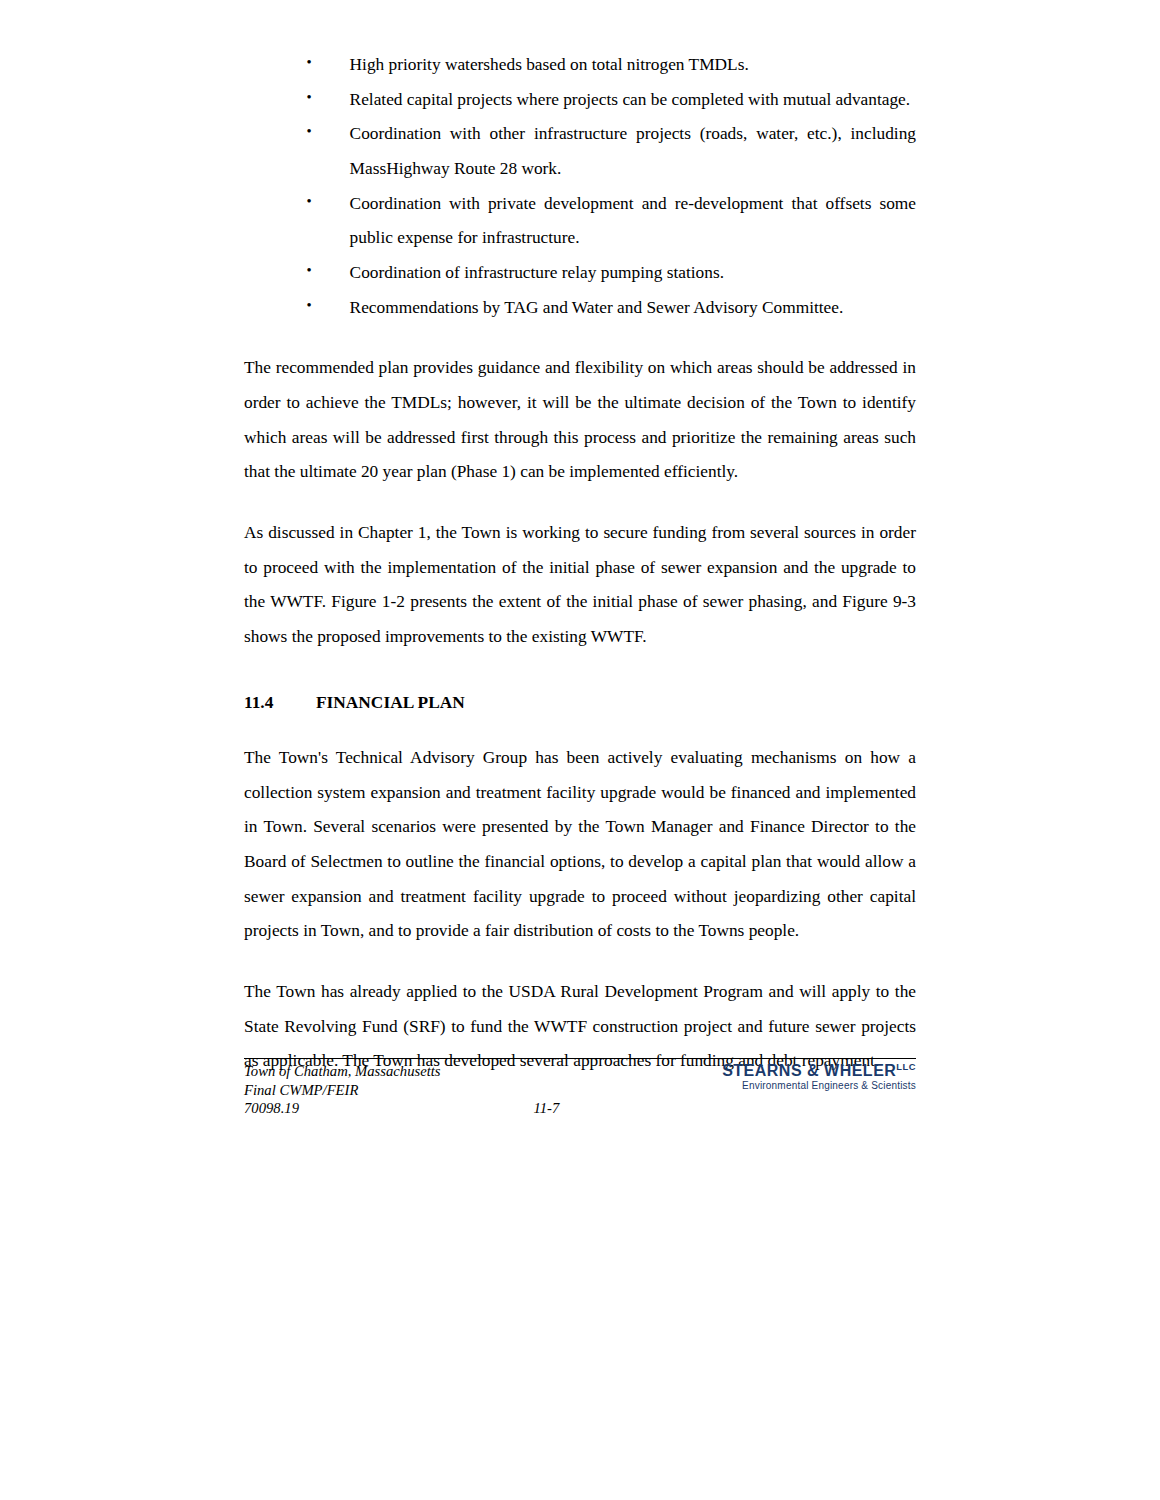High priority watersheds based on total nitrogen TMDLs.
Related capital projects where projects can be completed with mutual advantage.
Coordination with other infrastructure projects (roads, water, etc.), including MassHighway Route 28 work.
Coordination with private development and re-development that offsets some public expense for infrastructure.
Coordination of infrastructure relay pumping stations.
Recommendations by TAG and Water and Sewer Advisory Committee.
The recommended plan provides guidance and flexibility on which areas should be addressed in order to achieve the TMDLs; however, it will be the ultimate decision of the Town to identify which areas will be addressed first through this process and prioritize the remaining areas such that the ultimate 20 year plan (Phase 1) can be implemented efficiently.
As discussed in Chapter 1, the Town is working to secure funding from several sources in order to proceed with the implementation of the initial phase of sewer expansion and the upgrade to the WWTF. Figure 1-2 presents the extent of the initial phase of sewer phasing, and Figure 9-3 shows the proposed improvements to the existing WWTF.
11.4 FINANCIAL PLAN
The Town's Technical Advisory Group has been actively evaluating mechanisms on how a collection system expansion and treatment facility upgrade would be financed and implemented in Town. Several scenarios were presented by the Town Manager and Finance Director to the Board of Selectmen to outline the financial options, to develop a capital plan that would allow a sewer expansion and treatment facility upgrade to proceed without jeopardizing other capital projects in Town, and to provide a fair distribution of costs to the Towns people.
The Town has already applied to the USDA Rural Development Program and will apply to the State Revolving Fund (SRF) to fund the WWTF construction project and future sewer projects as applicable. The Town has developed several approaches for funding and debt repayment.
| Town of Chatham, Massachusetts Final CWMP/FEIR 70098.19 | 11-7 | STEARNS & WHELER LLC Environmental Engineers & Scientists |